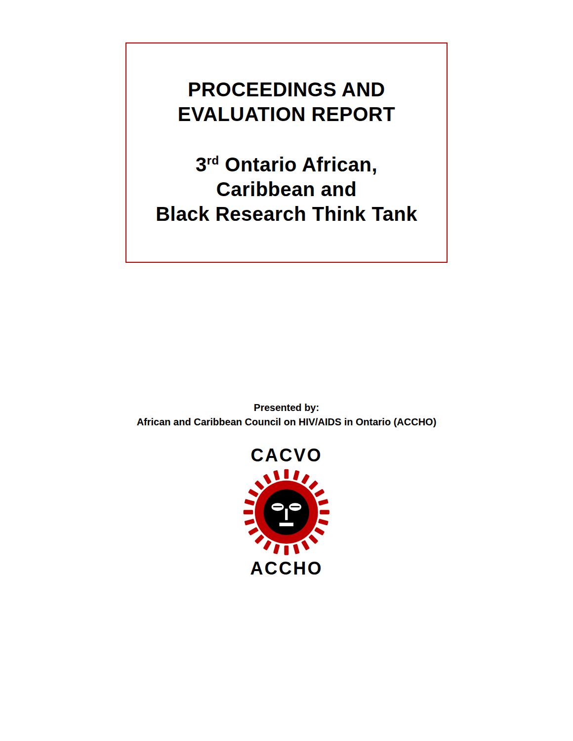PROCEEDINGS AND
EVALUATION REPORT
3rd Ontario African, Caribbean and
Black Research Think Tank
Presented by:
African and Caribbean Council on HIV/AIDS in Ontario (ACCHO)
CACVO
ACCHO